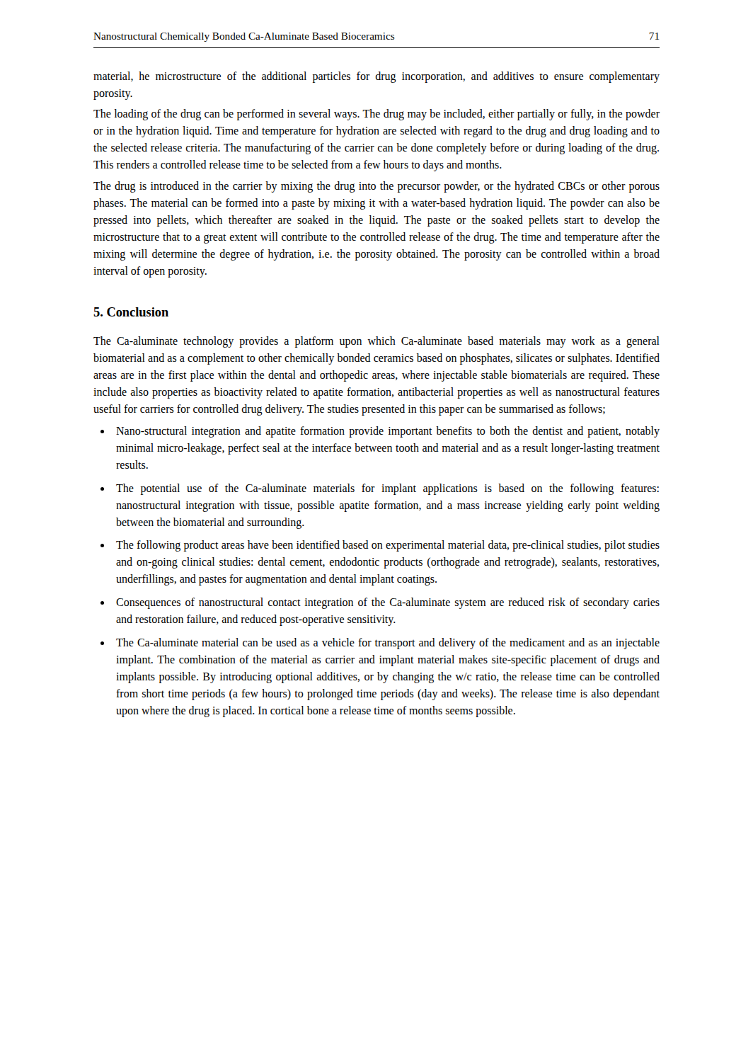Nanostructural Chemically Bonded Ca-Aluminate Based Bioceramics 71
material, he microstructure of the additional particles for drug incorporation, and additives to ensure complementary porosity.
The loading of the drug can be performed in several ways. The drug may be included, either partially or fully, in the powder or in the hydration liquid. Time and temperature for hydration are selected with regard to the drug and drug loading and to the selected release criteria. The manufacturing of the carrier can be done completely before or during loading of the drug. This renders a controlled release time to be selected from a few hours to days and months.
The drug is introduced in the carrier by mixing the drug into the precursor powder, or the hydrated CBCs or other porous phases. The material can be formed into a paste by mixing it with a water-based hydration liquid. The powder can also be pressed into pellets, which thereafter are soaked in the liquid. The paste or the soaked pellets start to develop the microstructure that to a great extent will contribute to the controlled release of the drug. The time and temperature after the mixing will determine the degree of hydration, i.e. the porosity obtained. The porosity can be controlled within a broad interval of open porosity.
5. Conclusion
The Ca-aluminate technology provides a platform upon which Ca-aluminate based materials may work as a general biomaterial and as a complement to other chemically bonded ceramics based on phosphates, silicates or sulphates. Identified areas are in the first place within the dental and orthopedic areas, where injectable stable biomaterials are required. These include also properties as bioactivity related to apatite formation, antibacterial properties as well as nanostructural features useful for carriers for controlled drug delivery. The studies presented in this paper can be summarised as follows;
Nano-structural integration and apatite formation provide important benefits to both the dentist and patient, notably minimal micro-leakage, perfect seal at the interface between tooth and material and as a result longer-lasting treatment results.
The potential use of the Ca-aluminate materials for implant applications is based on the following features: nanostructural integration with tissue, possible apatite formation, and a mass increase yielding early point welding between the biomaterial and surrounding.
The following product areas have been identified based on experimental material data, pre-clinical studies, pilot studies and on-going clinical studies: dental cement, endodontic products (orthograde and retrograde), sealants, restoratives, underfillings, and pastes for augmentation and dental implant coatings.
Consequences of nanostructural contact integration of the Ca-aluminate system are reduced risk of secondary caries and restoration failure, and reduced post-operative sensitivity.
The Ca-aluminate material can be used as a vehicle for transport and delivery of the medicament and as an injectable implant. The combination of the material as carrier and implant material makes site-specific placement of drugs and implants possible. By introducing optional additives, or by changing the w/c ratio, the release time can be controlled from short time periods (a few hours) to prolonged time periods (day and weeks). The release time is also dependant upon where the drug is placed. In cortical bone a release time of months seems possible.